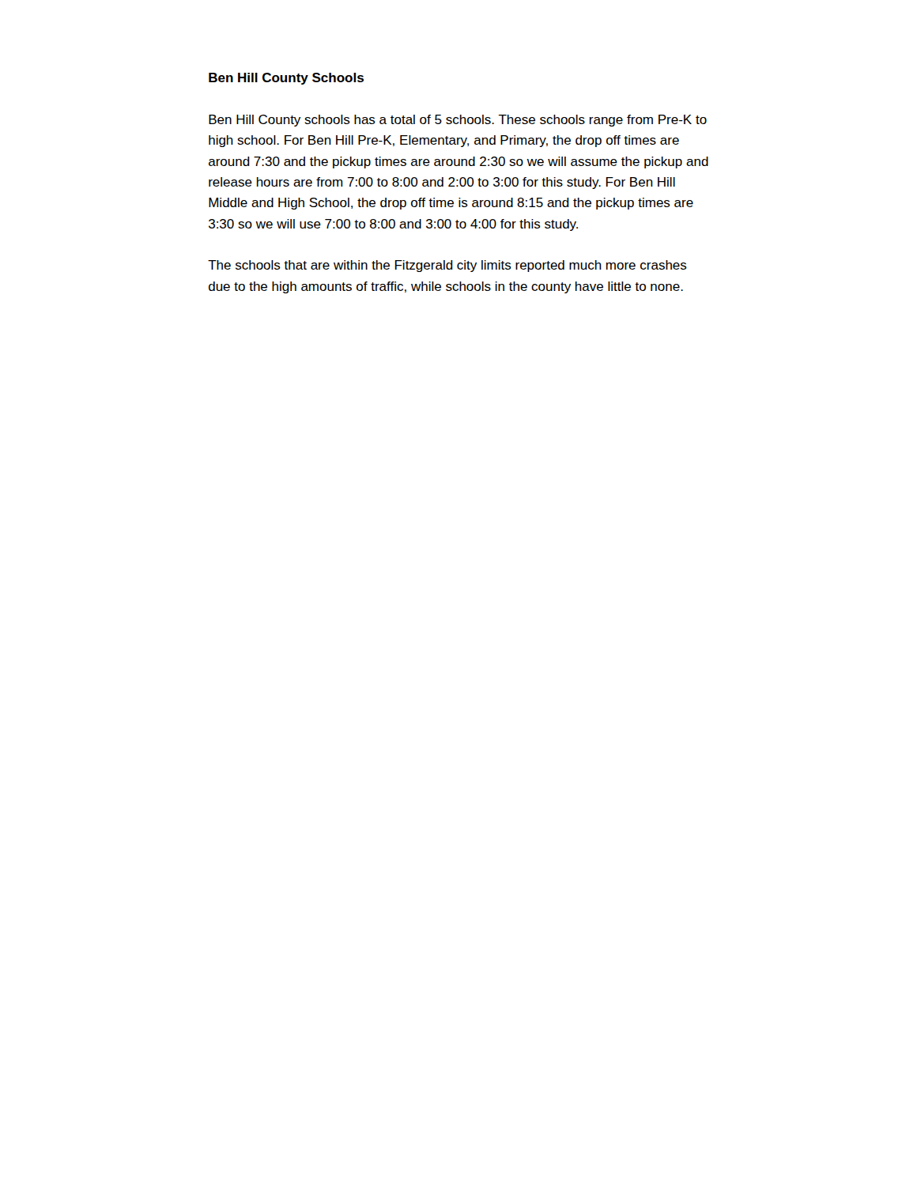Ben Hill County Schools
Ben Hill County schools has a total of 5 schools. These schools range from Pre-K to high school. For Ben Hill Pre-K, Elementary, and Primary, the drop off times are around 7:30 and the pickup times are around 2:30 so we will assume the pickup and release hours are from 7:00 to 8:00 and 2:00 to 3:00 for this study. For Ben Hill Middle and High School, the drop off time is around 8:15 and the pickup times are 3:30 so we will use 7:00 to 8:00 and 3:00 to 4:00 for this study.
The schools that are within the Fitzgerald city limits reported much more crashes due to the high amounts of traffic, while schools in the county have little to none.